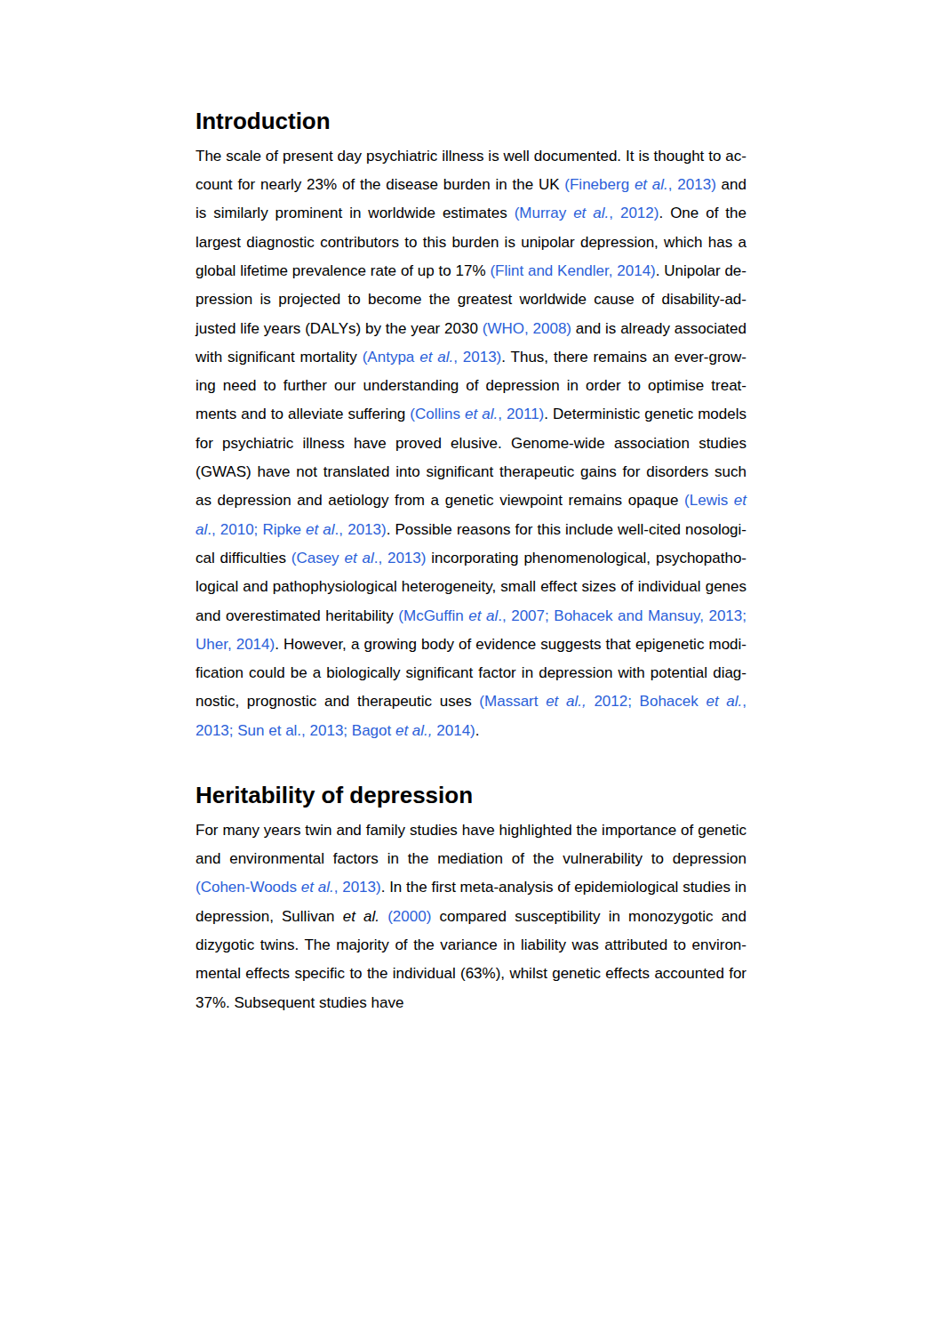Introduction
The scale of present day psychiatric illness is well documented. It is thought to account for nearly 23% of the disease burden in the UK (Fineberg et al., 2013) and is similarly prominent in worldwide estimates (Murray et al., 2012). One of the largest diagnostic contributors to this burden is unipolar depression, which has a global lifetime prevalence rate of up to 17% (Flint and Kendler, 2014). Unipolar depression is projected to become the greatest worldwide cause of disability-adjusted life years (DALYs) by the year 2030 (WHO, 2008) and is already associated with significant mortality (Antypa et al., 2013). Thus, there remains an ever-growing need to further our understanding of depression in order to optimise treatments and to alleviate suffering (Collins et al., 2011). Deterministic genetic models for psychiatric illness have proved elusive. Genome-wide association studies (GWAS) have not translated into significant therapeutic gains for disorders such as depression and aetiology from a genetic viewpoint remains opaque (Lewis et al., 2010; Ripke et al., 2013). Possible reasons for this include well-cited nosological difficulties (Casey et al., 2013) incorporating phenomenological, psychopathological and pathophysiological heterogeneity, small effect sizes of individual genes and overestimated heritability (McGuffin et al., 2007; Bohacek and Mansuy, 2013; Uher, 2014). However, a growing body of evidence suggests that epigenetic modification could be a biologically significant factor in depression with potential diagnostic, prognostic and therapeutic uses (Massart et al., 2012; Bohacek et al., 2013; Sun et al., 2013; Bagot et al., 2014).
Heritability of depression
For many years twin and family studies have highlighted the importance of genetic and environmental factors in the mediation of the vulnerability to depression (Cohen-Woods et al., 2013). In the first meta-analysis of epidemiological studies in depression, Sullivan et al. (2000) compared susceptibility in monozygotic and dizygotic twins. The majority of the variance in liability was attributed to environmental effects specific to the individual (63%), whilst genetic effects accounted for 37%. Subsequent studies have